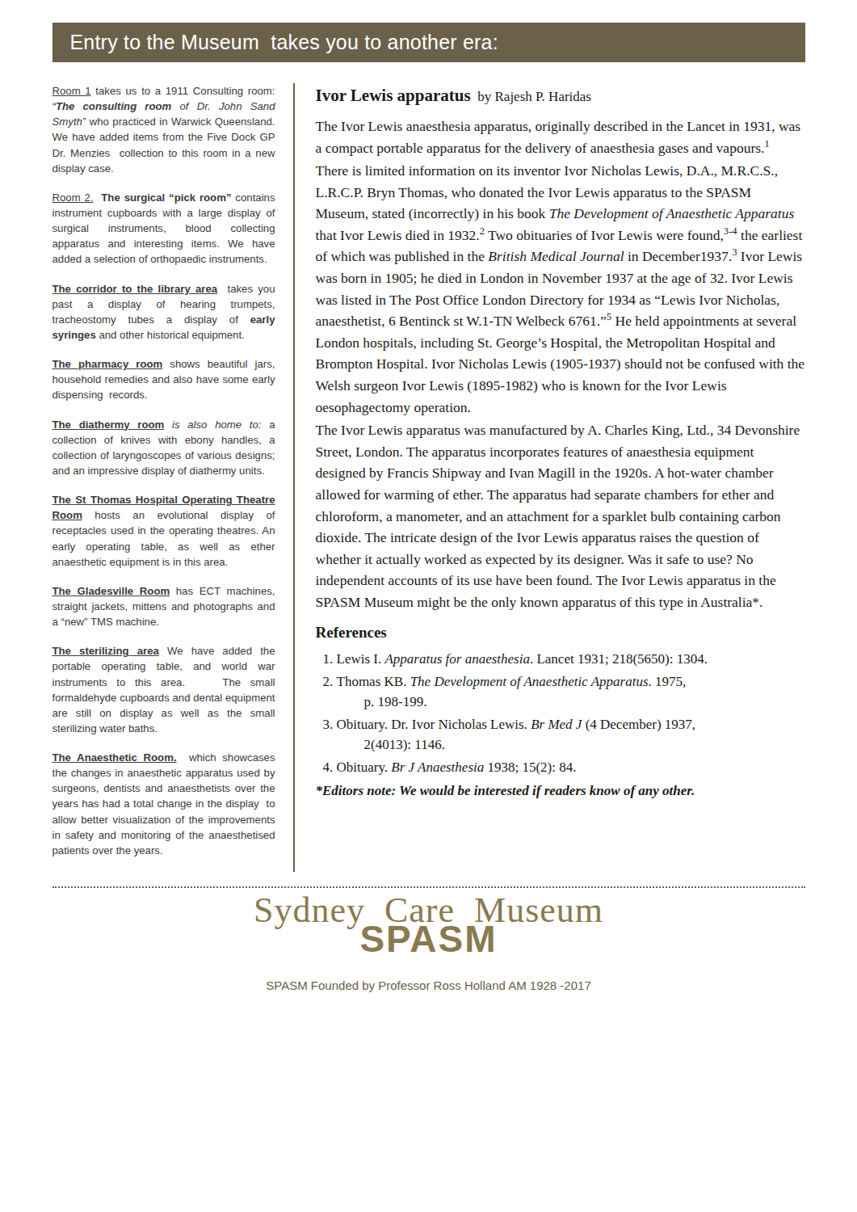Entry to the Museum takes you to another era:
Room 1 takes us to a 1911 Consulting room: “The consulting room of Dr. John Sand Smyth” who practiced in Warwick Queensland. We have added items from the Five Dock GP Dr. Menzies collection to this room in a new display case.
Room 2. The surgical “pick room” contains instrument cupboards with a large display of surgical instruments, blood collecting apparatus and interesting items. We have added a selection of orthopaedic instruments.
The corridor to the library area takes you past a display of hearing trumpets, tracheostomy tubes a display of early syringes and other historical equipment.
The pharmacy room shows beautiful jars, household remedies and also have some early dispensing records.
The diathermy room is also home to: a collection of knives with ebony handles, a collection of laryngoscopes of various designs; and an impressive display of diathermy units.
The St Thomas Hospital Operating Theatre Room hosts an evolutional display of receptacles used in the operating theatres. An early operating table, as well as ether anaesthetic equipment is in this area.
The Gladesville Room has ECT machines, straight jackets, mittens and photographs and a “new” TMS machine.
The sterilizing area We have added the portable operating table, and world war instruments to this area. The small formaldehyde cupboards and dental equipment are still on display as well as the small sterilizing water baths.
The Anaesthetic Room. which showcases the changes in anaesthetic apparatus used by surgeons, dentists and anaesthetists over the years has had a total change in the display to allow better visualization of the improvements in safety and monitoring of the anaesthetised patients over the years.
Ivor Lewis apparatus
by Rajesh P. Haridas
The Ivor Lewis anaesthesia apparatus, originally described in the Lancet in 1931, was a compact portable apparatus for the delivery of anaesthesia gases and vapours.1
There is limited information on its inventor Ivor Nicholas Lewis, D.A., M.R.C.S., L.R.C.P. Bryn Thomas, who donated the Ivor Lewis apparatus to the SPASM Museum, stated (incorrectly) in his book The Development of Anaesthetic Apparatus that Ivor Lewis died in 1932.2 Two obituaries of Ivor Lewis were found,3-4 the earliest of which was published in the British Medical Journal in December1937.3 Ivor Lewis was born in 1905; he died in London in November 1937 at the age of 32. Ivor Lewis was listed in The Post Office London Directory for 1934 as “Lewis Ivor Nicholas, anaesthetist, 6 Bentinck st W.1-TN Welbeck 6761.”5 He held appointments at several London hospitals, including St. George’s Hospital, the Metropolitan Hospital and Brompton Hospital. Ivor Nicholas Lewis (1905-1937) should not be confused with the Welsh surgeon Ivor Lewis (1895-1982) who is known for the Ivor Lewis oesophagectomy operation.
The Ivor Lewis apparatus was manufactured by A. Charles King, Ltd., 34 Devonshire Street, London. The apparatus incorporates features of anaesthesia equipment designed by Francis Shipway and Ivan Magill in the 1920s. A hot-water chamber allowed for warming of ether. The apparatus had separate chambers for ether and chloroform, a manometer, and an attachment for a sparklet bulb containing carbon dioxide. The intricate design of the Ivor Lewis apparatus raises the question of whether it actually worked as expected by its designer. Was it safe to use? No independent accounts of its use have been found. The Ivor Lewis apparatus in the SPASM Museum might be the only known apparatus of this type in Australia*.
References
Lewis I. Apparatus for anaesthesia. Lancet 1931; 218(5650): 1304.
Thomas KB. The Development of Anaesthetic Apparatus. 1975,p. 198-199.
Obituary. Dr. Ivor Nicholas Lewis. Br Med J (4 December) 1937,2(4013): 1146.
Obituary. Br J Anaesthesia 1938; 15(2): 84.
*Editors note: We would be interested if readers know of any other.
Sydney Care Museum
SPASM
SPASM Founded by Professor Ross Holland AM 1928 -2017